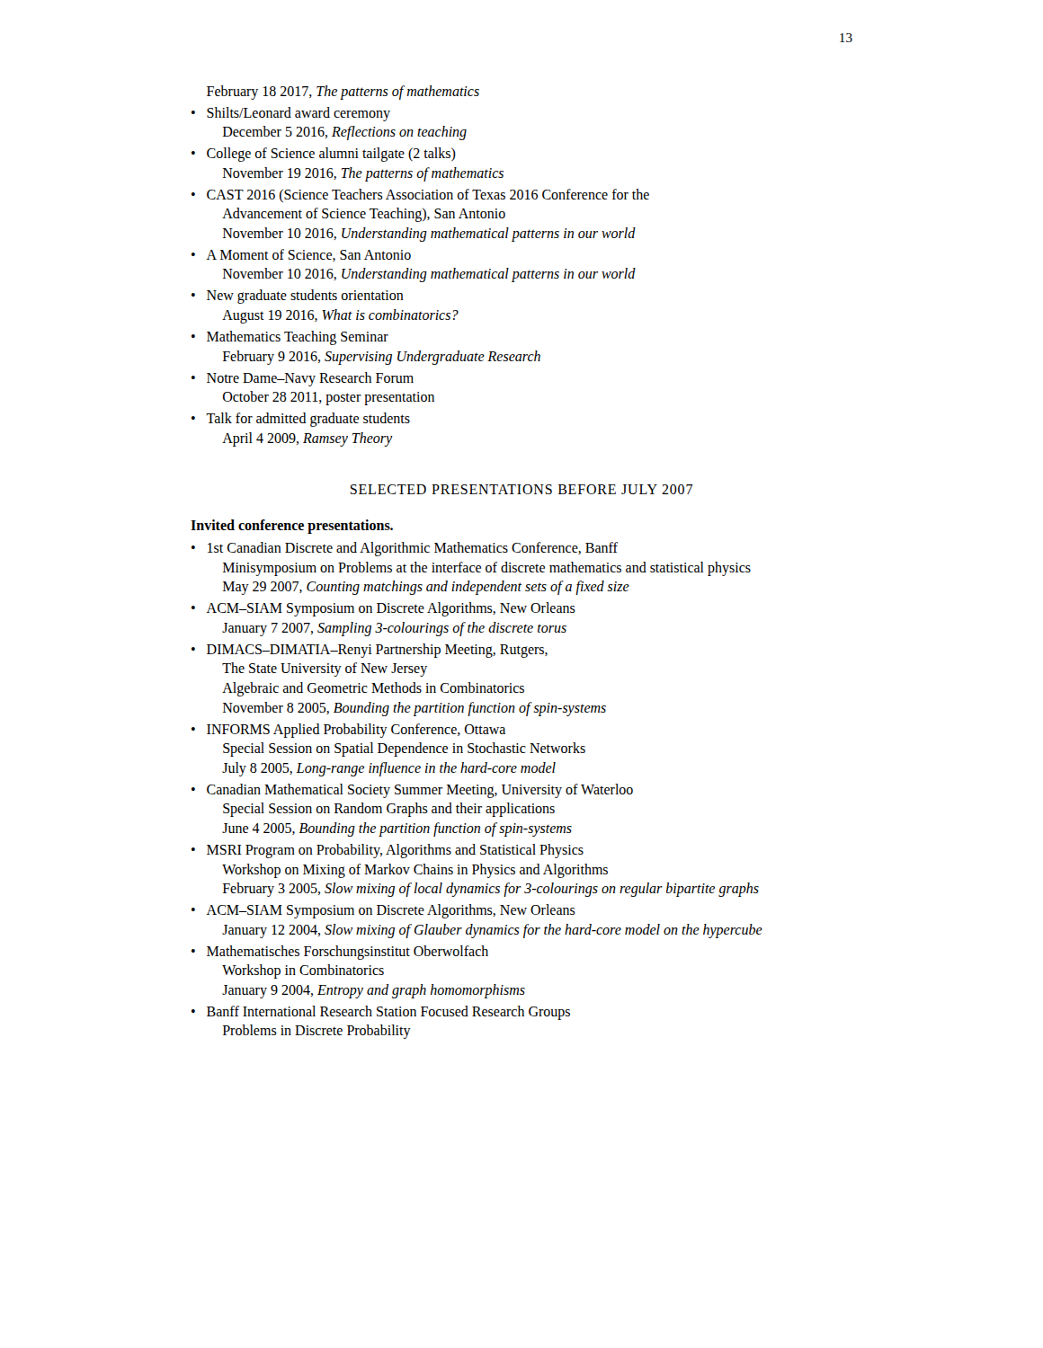13
February 18 2017, The patterns of mathematics
Shilts/Leonard award ceremony December 5 2016, Reflections on teaching
College of Science alumni tailgate (2 talks) November 19 2016, The patterns of mathematics
CAST 2016 (Science Teachers Association of Texas 2016 Conference for the Advancement of Science Teaching), San Antonio November 10 2016, Understanding mathematical patterns in our world
A Moment of Science, San Antonio November 10 2016, Understanding mathematical patterns in our world
New graduate students orientation August 19 2016, What is combinatorics?
Mathematics Teaching Seminar February 9 2016, Supervising Undergraduate Research
Notre Dame–Navy Research Forum October 28 2011, poster presentation
Talk for admitted graduate students April 4 2009, Ramsey Theory
SELECTED PRESENTATIONS BEFORE JULY 2007
Invited conference presentations.
1st Canadian Discrete and Algorithmic Mathematics Conference, Banff Minisymposium on Problems at the interface of discrete mathematics and statistical physics May 29 2007, Counting matchings and independent sets of a fixed size
ACM–SIAM Symposium on Discrete Algorithms, New Orleans January 7 2007, Sampling 3-colourings of the discrete torus
DIMACS–DIMATIA–Renyi Partnership Meeting, Rutgers, The State University of New Jersey Algebraic and Geometric Methods in Combinatorics November 8 2005, Bounding the partition function of spin-systems
INFORMS Applied Probability Conference, Ottawa Special Session on Spatial Dependence in Stochastic Networks July 8 2005, Long-range influence in the hard-core model
Canadian Mathematical Society Summer Meeting, University of Waterloo Special Session on Random Graphs and their applications June 4 2005, Bounding the partition function of spin-systems
MSRI Program on Probability, Algorithms and Statistical Physics Workshop on Mixing of Markov Chains in Physics and Algorithms February 3 2005, Slow mixing of local dynamics for 3-colourings on regular bipartite graphs
ACM–SIAM Symposium on Discrete Algorithms, New Orleans January 12 2004, Slow mixing of Glauber dynamics for the hard-core model on the hypercube
Mathematisches Forschungsinstitut Oberwolfach Workshop in Combinatorics January 9 2004, Entropy and graph homomorphisms
Banff International Research Station Focused Research Groups Problems in Discrete Probability